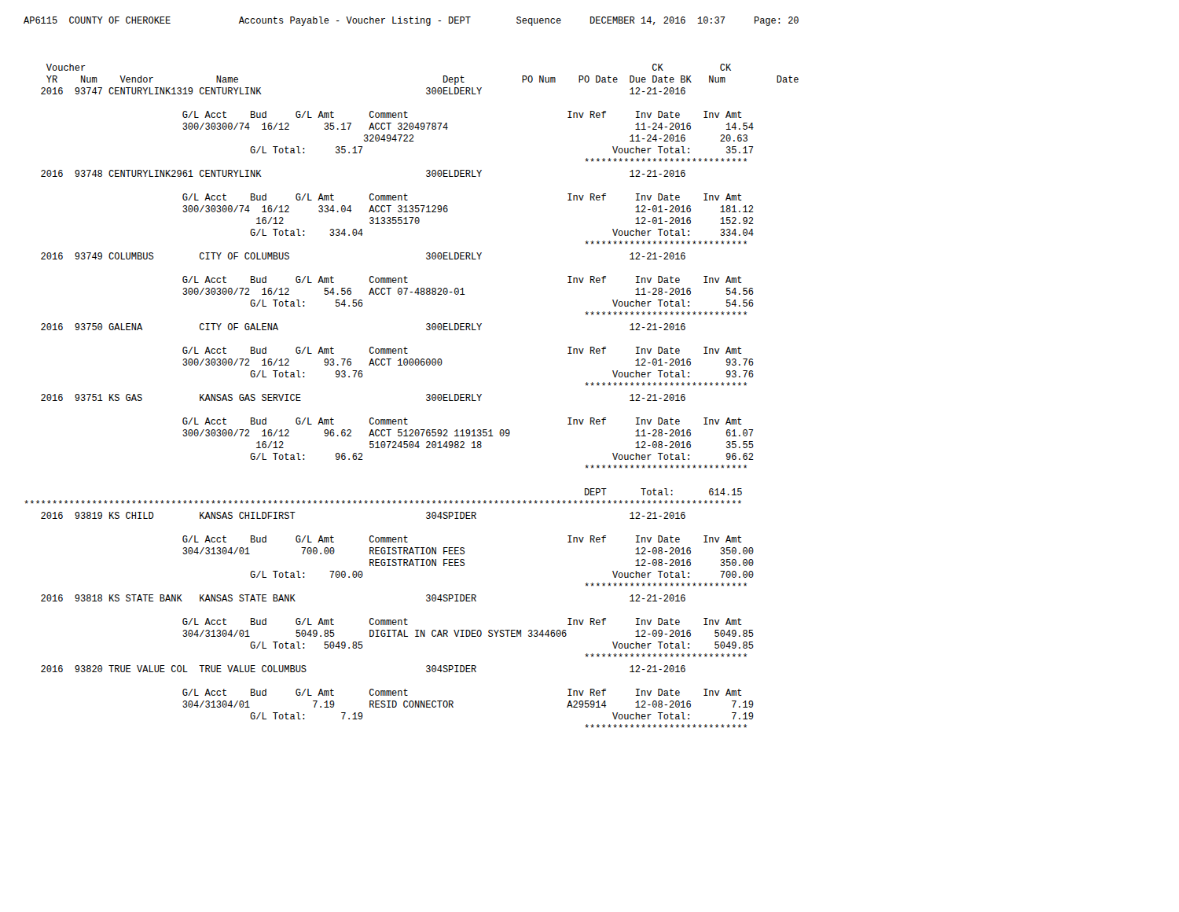AP6115  COUNTY OF CHEROKEE            Accounts Payable - Voucher Listing - DEPT        Sequence     DECEMBER 14, 2016  10:37     Page: 20



    Voucher                                                                                                    CK          CK
    YR    Num    Vendor           Name                                    Dept          PO Num    PO Date  Due Date BK   Num         Date
   2016  93747 CENTURYLINK1319 CENTURYLINK                             300ELDERLY                          12-21-2016

                            G/L Acct    Bud     G/L Amt      Comment                            Inv Ref     Inv Date    Inv Amt
                            300/30300/74  16/12      35.17   ACCT 320497874                                 11-24-2016      14.54
                                                            320494722                                      11-24-2016      20.63
                                        G/L Total:     35.17                                            Voucher Total:      35.17
                                                                                                   *****************************
   2016  93748 CENTURYLINK2961 CENTURYLINK                             300ELDERLY                          12-21-2016

                            G/L Acct    Bud     G/L Amt      Comment                            Inv Ref     Inv Date    Inv Amt
                            300/30300/74  16/12     334.04   ACCT 313571296                                 12-01-2016     181.12
                                         16/12               313355170                                      12-01-2016     152.92
                                        G/L Total:    334.04                                            Voucher Total:     334.04
                                                                                                   *****************************
   2016  93749 COLUMBUS        CITY OF COLUMBUS                        300ELDERLY                          12-21-2016

                            G/L Acct    Bud     G/L Amt      Comment                            Inv Ref     Inv Date    Inv Amt
                            300/30300/72  16/12      54.56   ACCT 07-488820-01                              11-28-2016      54.56
                                        G/L Total:     54.56                                            Voucher Total:      54.56
                                                                                                   *****************************
   2016  93750 GALENA          CITY OF GALENA                          300ELDERLY                          12-21-2016

                            G/L Acct    Bud     G/L Amt      Comment                            Inv Ref     Inv Date    Inv Amt
                            300/30300/72  16/12      93.76   ACCT 10006000                                  12-01-2016      93.76
                                        G/L Total:     93.76                                            Voucher Total:      93.76
                                                                                                   *****************************
   2016  93751 KS GAS          KANSAS GAS SERVICE                      300ELDERLY                          12-21-2016

                            G/L Acct    Bud     G/L Amt      Comment                            Inv Ref     Inv Date    Inv Amt
                            300/30300/72  16/12      96.62   ACCT 512076592 1191351 09                      11-28-2016      61.07
                                         16/12               510724504 2014982 18                           12-08-2016      35.55
                                        G/L Total:     96.62                                            Voucher Total:      96.62
                                                                                                   *****************************

                                                                                                   DEPT      Total:      614.15
*******************************************************************************************************************************
   2016  93819 KS CHILD        KANSAS CHILDFIRST                       304SPIDER                           12-21-2016

                            G/L Acct    Bud     G/L Amt      Comment                            Inv Ref     Inv Date    Inv Amt
                            304/31304/01         700.00      REGISTRATION FEES                              12-08-2016     350.00
                                                             REGISTRATION FEES                              12-08-2016     350.00
                                        G/L Total:    700.00                                            Voucher Total:     700.00
                                                                                                   *****************************
   2016  93818 KS STATE BANK   KANSAS STATE BANK                       304SPIDER                           12-21-2016

                            G/L Acct    Bud     G/L Amt      Comment                            Inv Ref     Inv Date    Inv Amt
                            304/31304/01        5049.85      DIGITAL IN CAR VIDEO SYSTEM 3344606            12-09-2016    5049.85
                                        G/L Total:   5049.85                                            Voucher Total:    5049.85
                                                                                                   *****************************
   2016  93820 TRUE VALUE COL  TRUE VALUE COLUMBUS                     304SPIDER                           12-21-2016

                            G/L Acct    Bud     G/L Amt      Comment                            Inv Ref     Inv Date    Inv Amt
                            304/31304/01           7.19      RESID CONNECTOR                    A295914     12-08-2016       7.19
                                        G/L Total:      7.19                                            Voucher Total:       7.19
                                                                                                   *****************************